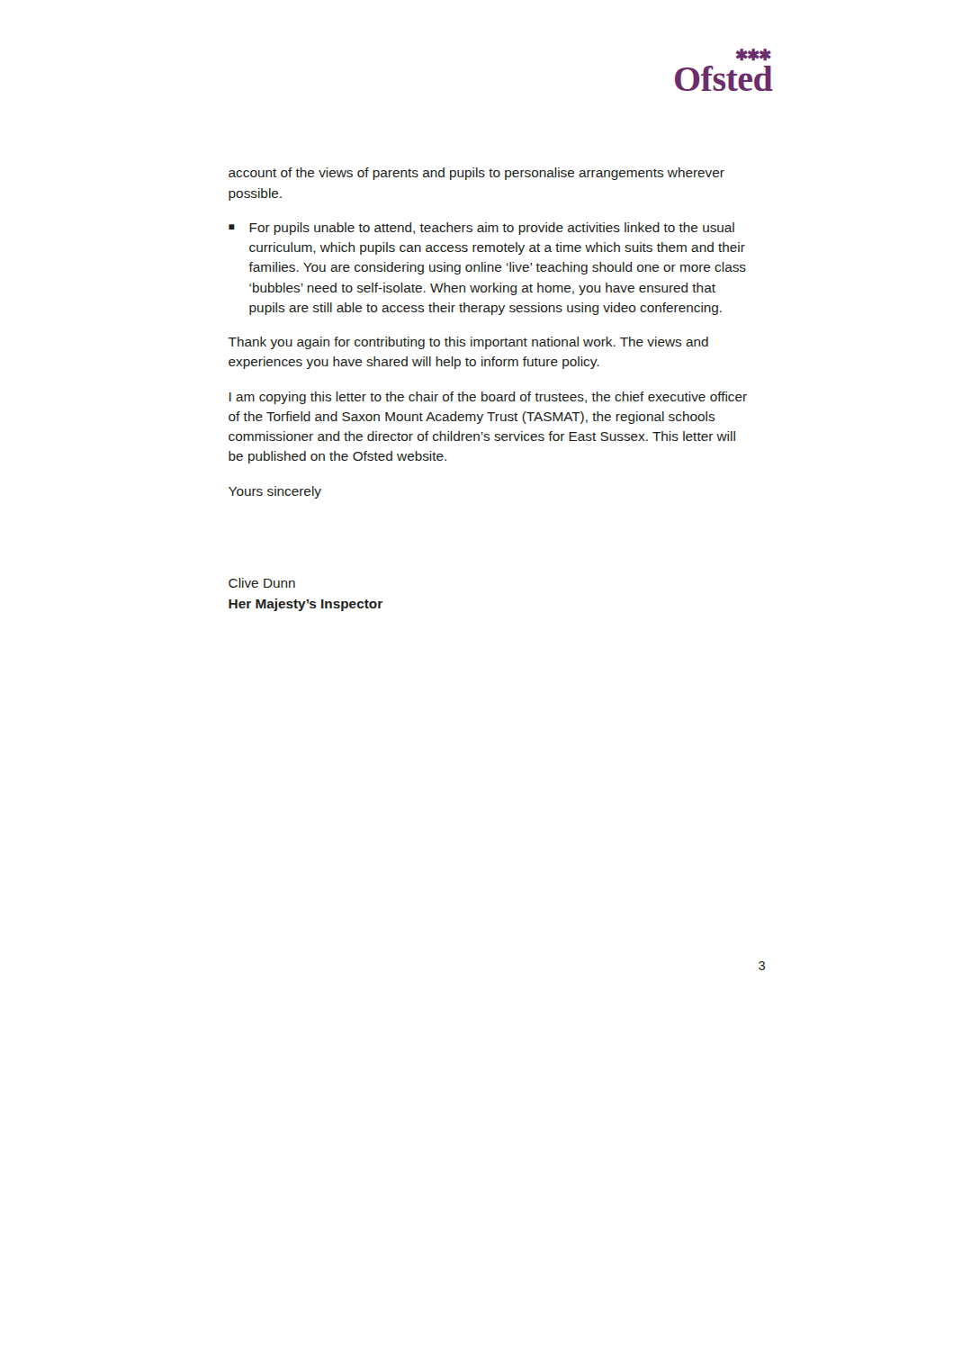✱✱✱
Ofsted
account of the views of parents and pupils to personalise arrangements wherever possible.
For pupils unable to attend, teachers aim to provide activities linked to the usual curriculum, which pupils can access remotely at a time which suits them and their families. You are considering using online ‘live’ teaching should one or more class ‘bubbles’ need to self-isolate. When working at home, you have ensured that pupils are still able to access their therapy sessions using video conferencing.
Thank you again for contributing to this important national work. The views and experiences you have shared will help to inform future policy.
I am copying this letter to the chair of the board of trustees, the chief executive officer of the Torfield and Saxon Mount Academy Trust (TASMAT), the regional schools commissioner and the director of children’s services for East Sussex. This letter will be published on the Ofsted website.
Yours sincerely
Clive Dunn
Her Majesty’s Inspector
3